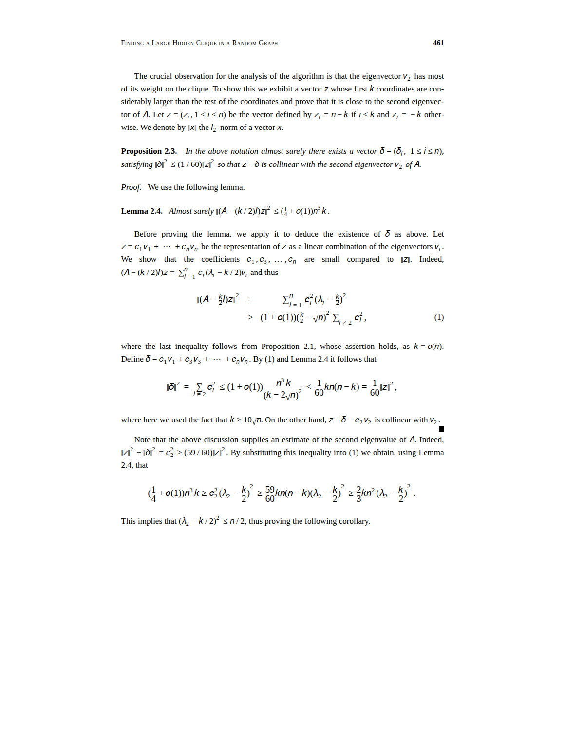Finding a Large Hidden Clique in a Random Graph 461
The crucial observation for the analysis of the algorithm is that the eigenvector v2 has most of its weight on the clique. To show this we exhibit a vector z whose first k coordinates are considerably larger than the rest of the coordinates and prove that it is close to the second eigenvector of A. Let z=(zi,1≤i≤n) be the vector defined by zi=n−k if i≤k and zi=−k otherwise. We denote by ‖x‖ the l2-norm of a vector x.
Proposition 2.3. In the above notation almost surely there exists a vector δ=(δi, 1≤i≤n), satisfying ‖δ‖2≤(1/60)‖z‖2 so that z−δ is collinear with the second eigenvector v2 of A.
Proof. We use the following lemma.
Lemma 2.4. Almost surely ‖(A−(k/2)I)z‖2 ≤ (14+o(1)) n3k.
Before proving the lemma, we apply it to deduce the existence of δ as above. Let z=c1v1+⋯+cnvn be the representation of z as a linear combination of the eigenvectors vi. We show that the coefficients c1,c3,…,cn are small compared to ‖z‖. Indeed, (A−(k/2)I)z=∑i=1nci(λi−k/2)vi and thus
‖ ( A−k2I ) z ‖ 2 = ∑ i=1 n ci2 (λi−k2) 2 ≥ (1+o(1)) (k2−n) 2 ∑i≠2 ci2 , (1)
where the last inequality follows from Proposition 2.1, whose assertion holds, as k=o(n). Define δ=c1v1+c3v3+⋯+cnvn. By (1) and Lemma 2.4 it follows that
‖δ‖2 = ∑i≠2 ci2 ≤ (1+o(1)) n3k (k−2n)2 < 160 kn(n−k) = 160 ‖z‖2 ,
where here we used the fact that k≥10n. On the other hand, z−δ=c2v2 is collinear with v2.
Note that the above discussion supplies an estimate of the second eigenvalue of A. Indeed, ‖z‖2−‖δ‖2=c22≥(59/60)‖z‖2. By substituting this inequality into (1) we obtain, using Lemma 2.4, that
(14+o(1)) n3k ≥ c22 (λ2−k2)2 ≥ 5960 kn(n−k) (λ2−k2)2 ≥ 23 kn2 (λ2−k2)2 .
This implies that (λ2−k/2)2≤n/2, thus proving the following corollary.